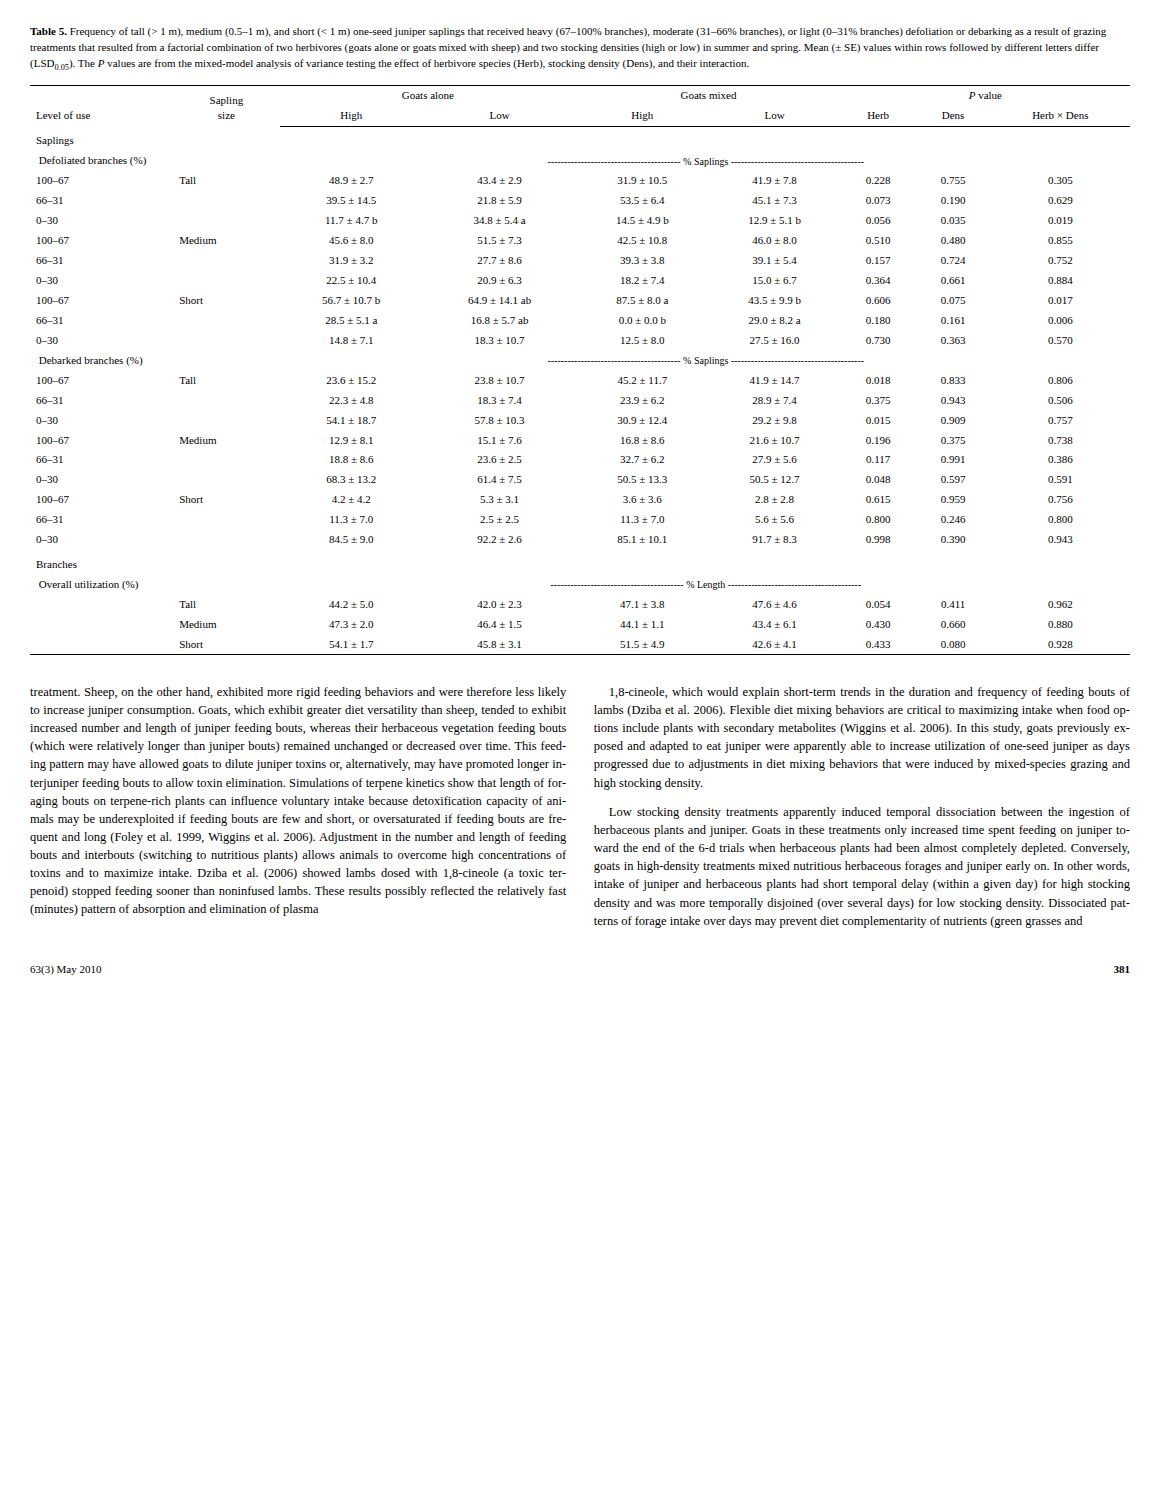Table 5. Frequency of tall (> 1 m), medium (0.5–1 m), and short (< 1 m) one-seed juniper saplings that received heavy (67–100% branches), moderate (31–66% branches), or light (0–31% branches) defoliation or debarking as a result of grazing treatments that resulted from a factorial combination of two herbivores (goats alone or goats mixed with sheep) and two stocking densities (high or low) in summer and spring. Mean (± SE) values within rows followed by different letters differ (LSD0.05). The P values are from the mixed-model analysis of variance testing the effect of herbivore species (Herb), stocking density (Dens), and their interaction.
| Level of use | Sapling size | Goats alone | Goats mixed | P value |
| --- | --- | --- | --- | --- |
| High | Low | High | Low | Herb | Dens | Herb × Dens |
| Saplings |
| Defoliated branches (%) | ---------------------------------------- % Saplings ---------------------------------------- |
| 100–67 | Tall | 48.9 ± 2.7 | 43.4 ± 2.9 | 31.9 ± 10.5 | 41.9 ± 7.8 | 0.228 | 0.755 | 0.305 |
| 66–31 | | 39.5 ± 14.5 | 21.8 ± 5.9 | 53.5 ± 6.4 | 45.1 ± 7.3 | 0.073 | 0.190 | 0.629 |
| 0–30 | | 11.7 ± 4.7 b | 34.8 ± 5.4 a | 14.5 ± 4.9 b | 12.9 ± 5.1 b | 0.056 | 0.035 | 0.019 |
| 100–67 | Medium | 45.6 ± 8.0 | 51.5 ± 7.3 | 42.5 ± 10.8 | 46.0 ± 8.0 | 0.510 | 0.480 | 0.855 |
| 66–31 | | 31.9 ± 3.2 | 27.7 ± 8.6 | 39.3 ± 3.8 | 39.1 ± 5.4 | 0.157 | 0.724 | 0.752 |
| 0–30 | | 22.5 ± 10.4 | 20.9 ± 6.3 | 18.2 ± 7.4 | 15.0 ± 6.7 | 0.364 | 0.661 | 0.884 |
| 100–67 | Short | 56.7 ± 10.7 b | 64.9 ± 14.1 ab | 87.5 ± 8.0 a | 43.5 ± 9.9 b | 0.606 | 0.075 | 0.017 |
| 66–31 | | 28.5 ± 5.1 a | 16.8 ± 5.7 ab | 0.0 ± 0.0 b | 29.0 ± 8.2 a | 0.180 | 0.161 | 0.006 |
| 0–30 | | 14.8 ± 7.1 | 18.3 ± 10.7 | 12.5 ± 8.0 | 27.5 ± 16.0 | 0.730 | 0.363 | 0.570 |
| Debarked branches (%) | ---------------------------------------- % Saplings ---------------------------------------- |
| 100–67 | Tall | 23.6 ± 15.2 | 23.8 ± 10.7 | 45.2 ± 11.7 | 41.9 ± 14.7 | 0.018 | 0.833 | 0.806 |
| 66–31 | | 22.3 ± 4.8 | 18.3 ± 7.4 | 23.9 ± 6.2 | 28.9 ± 7.4 | 0.375 | 0.943 | 0.506 |
| 0–30 | | 54.1 ± 18.7 | 57.8 ± 10.3 | 30.9 ± 12.4 | 29.2 ± 9.8 | 0.015 | 0.909 | 0.757 |
| 100–67 | Medium | 12.9 ± 8.1 | 15.1 ± 7.6 | 16.8 ± 8.6 | 21.6 ± 10.7 | 0.196 | 0.375 | 0.738 |
| 66–31 | | 18.8 ± 8.6 | 23.6 ± 2.5 | 32.7 ± 6.2 | 27.9 ± 5.6 | 0.117 | 0.991 | 0.386 |
| 0–30 | | 68.3 ± 13.2 | 61.4 ± 7.5 | 50.5 ± 13.3 | 50.5 ± 12.7 | 0.048 | 0.597 | 0.591 |
| 100–67 | Short | 4.2 ± 4.2 | 5.3 ± 3.1 | 3.6 ± 3.6 | 2.8 ± 2.8 | 0.615 | 0.959 | 0.756 |
| 66–31 | | 11.3 ± 7.0 | 2.5 ± 2.5 | 11.3 ± 7.0 | 5.6 ± 5.6 | 0.800 | 0.246 | 0.800 |
| 0–30 | | 84.5 ± 9.0 | 92.2 ± 2.6 | 85.1 ± 10.1 | 91.7 ± 8.3 | 0.998 | 0.390 | 0.943 |
| Branches |
| Overall utilization (%) | ---------------------------------------- % Length ---------------------------------------- |
| | Tall | 44.2 ± 5.0 | 42.0 ± 2.3 | 47.1 ± 3.8 | 47.6 ± 4.6 | 0.054 | 0.411 | 0.962 |
| | Medium | 47.3 ± 2.0 | 46.4 ± 1.5 | 44.1 ± 1.1 | 43.4 ± 6.1 | 0.430 | 0.660 | 0.880 |
| | Short | 54.1 ± 1.7 | 45.8 ± 3.1 | 51.5 ± 4.9 | 42.6 ± 4.1 | 0.433 | 0.080 | 0.928 |
treatment. Sheep, on the other hand, exhibited more rigid feeding behaviors and were therefore less likely to increase juniper consumption. Goats, which exhibit greater diet versatility than sheep, tended to exhibit increased number and length of juniper feeding bouts, whereas their herbaceous vegetation feeding bouts (which were relatively longer than juniper bouts) remained unchanged or decreased over time. This feeding pattern may have allowed goats to dilute juniper toxins or, alternatively, may have promoted longer interjuniper feeding bouts to allow toxin elimination. Simulations of terpene kinetics show that length of foraging bouts on terpene-rich plants can influence voluntary intake because detoxification capacity of animals may be underexploited if feeding bouts are few and short, or oversaturated if feeding bouts are frequent and long (Foley et al. 1999, Wiggins et al. 2006). Adjustment in the number and length of feeding bouts and interbouts (switching to nutritious plants) allows animals to overcome high concentrations of toxins and to maximize intake. Dziba et al. (2006) showed lambs dosed with 1,8-cineole (a toxic terpenoid) stopped feeding sooner than noninfused lambs. These results possibly reflected the relatively fast (minutes) pattern of absorption and elimination of plasma
1,8-cineole, which would explain short-term trends in the duration and frequency of feeding bouts of lambs (Dziba et al. 2006). Flexible diet mixing behaviors are critical to maximizing intake when food options include plants with secondary metabolites (Wiggins et al. 2006). In this study, goats previously exposed and adapted to eat juniper were apparently able to increase utilization of one-seed juniper as days progressed due to adjustments in diet mixing behaviors that were induced by mixed-species grazing and high stocking density.
Low stocking density treatments apparently induced temporal dissociation between the ingestion of herbaceous plants and juniper. Goats in these treatments only increased time spent feeding on juniper toward the end of the 6-d trials when herbaceous plants had been almost completely depleted. Conversely, goats in high-density treatments mixed nutritious herbaceous forages and juniper early on. In other words, intake of juniper and herbaceous plants had short temporal delay (within a given day) for high stocking density and was more temporally disjoined (over several days) for low stocking density. Dissociated patterns of forage intake over days may prevent diet complementarity of nutrients (green grasses and
63(3) May 2010
381